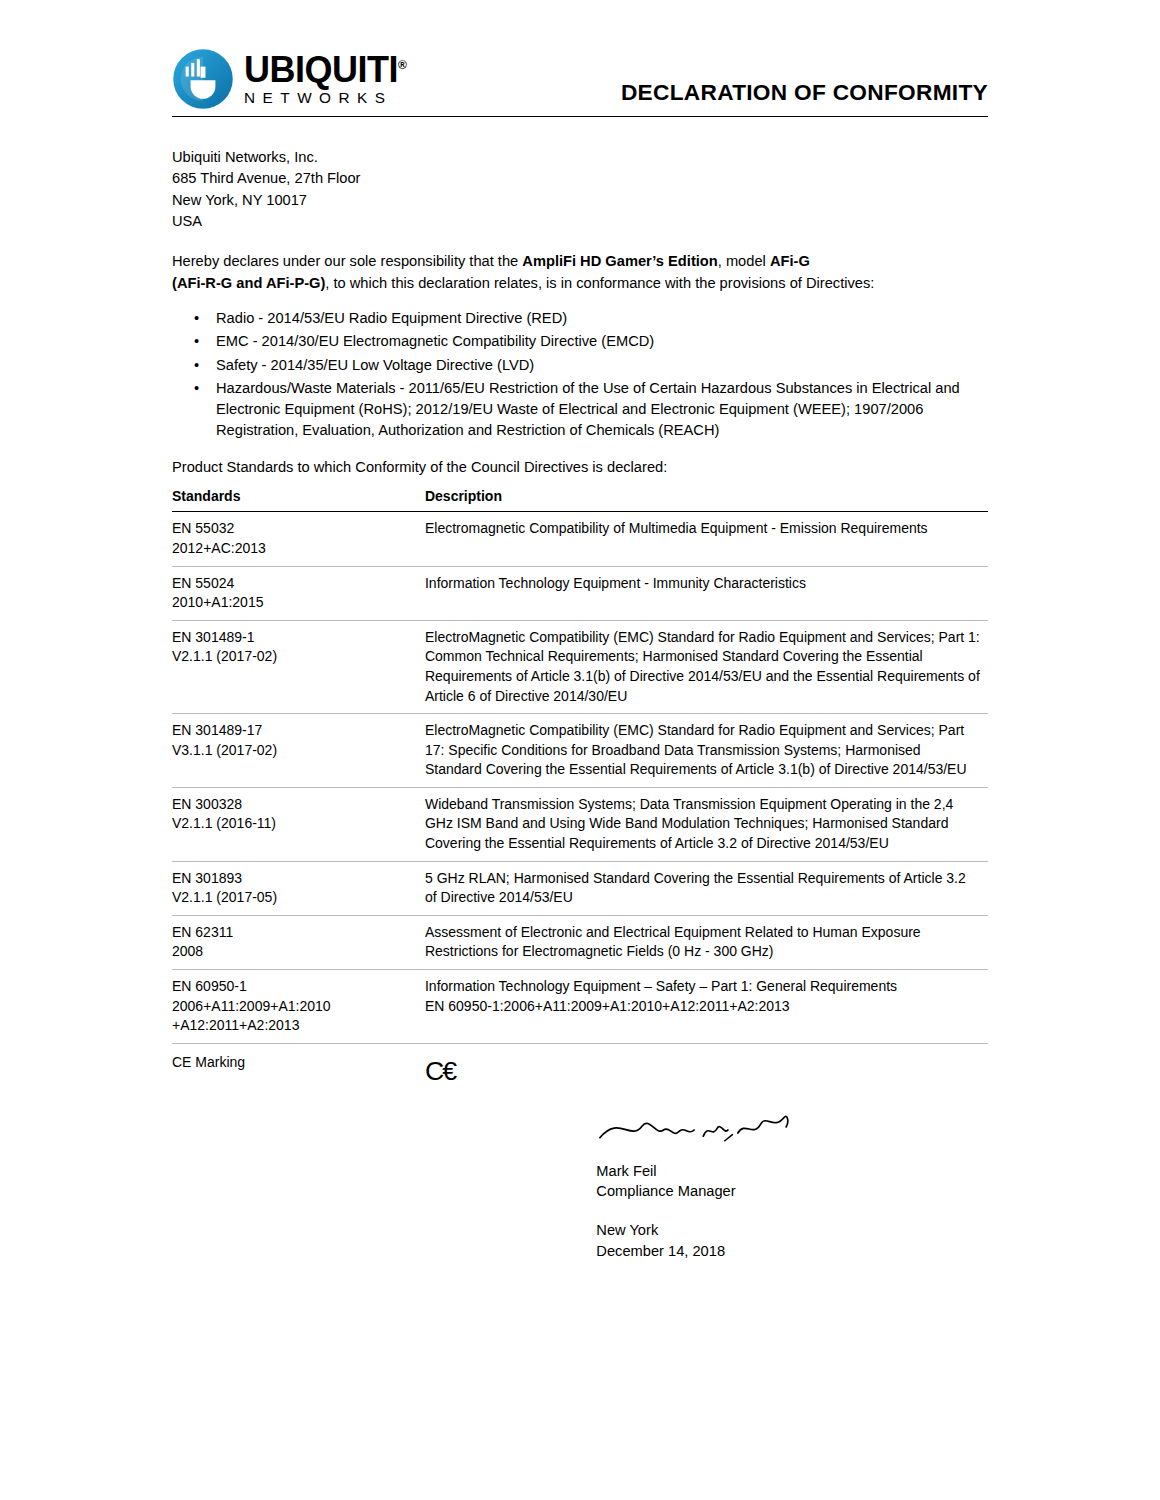UBIQUITI®
NETWORKS
DECLARATION OF CONFORMITY
Ubiquiti Networks, Inc.
685 Third Avenue, 27th Floor
New York, NY 10017
USA
Hereby declares under our sole responsibility that the AmpliFi HD Gamer’s Edition, model AFi-G
(AFi-R-G and AFi-P-G), to which this declaration relates, is in conformance with the provisions of Directives:
Radio - 2014/53/EU Radio Equipment Directive (RED)
EMC - 2014/30/EU Electromagnetic Compatibility Directive (EMCD)
Safety - 2014/35/EU Low Voltage Directive (LVD)
Hazardous/Waste Materials - 2011/65/EU Restriction of the Use of Certain Hazardous Substances in Electrical and Electronic Equipment (RoHS); 2012/19/EU Waste of Electrical and Electronic Equipment (WEEE); 1907/2006 Registration, Evaluation, Authorization and Restriction of Chemicals (REACH)
Product Standards to which Conformity of the Council Directives is declared:
| Standards | Description |
| --- | --- |
| EN 55032 2012+AC:2013 | Electromagnetic Compatibility of Multimedia Equipment - Emission Requirements |
| EN 55024 2010+A1:2015 | Information Technology Equipment - Immunity Characteristics |
| EN 301489-1 V2.1.1 (2017-02) | ElectroMagnetic Compatibility (EMC) Standard for Radio Equipment and Services; Part 1: Common Technical Requirements; Harmonised Standard Covering the Essential Requirements of Article 3.1(b) of Directive 2014/53/EU and the Essential Requirements of Article 6 of Directive 2014/30/EU |
| EN 301489-17 V3.1.1 (2017-02) | ElectroMagnetic Compatibility (EMC) Standard for Radio Equipment and Services; Part 17: Specific Conditions for Broadband Data Transmission Systems; Harmonised Standard Covering the Essential Requirements of Article 3.1(b) of Directive 2014/53/EU |
| EN 300328 V2.1.1 (2016-11) | Wideband Transmission Systems; Data Transmission Equipment Operating in the 2,4 GHz ISM Band and Using Wide Band Modulation Techniques; Harmonised Standard Covering the Essential Requirements of Article 3.2 of Directive 2014/53/EU |
| EN 301893 V2.1.1 (2017-05) | 5 GHz RLAN; Harmonised Standard Covering the Essential Requirements of Article 3.2 of Directive 2014/53/EU |
| EN 62311 2008 | Assessment of Electronic and Electrical Equipment Related to Human Exposure Restrictions for Electromagnetic Fields (0 Hz - 300 GHz) |
| EN 60950-1 2006+A11:2009+A1:2010 +A12:2011+A2:2013 | Information Technology Equipment – Safety – Part 1: General Requirements EN 60950-1:2006+A11:2009+A1:2010+A12:2011+A2:2013 |
| CE Marking | C€ |
Mark Feil
Compliance Manager
New York
December 14, 2018